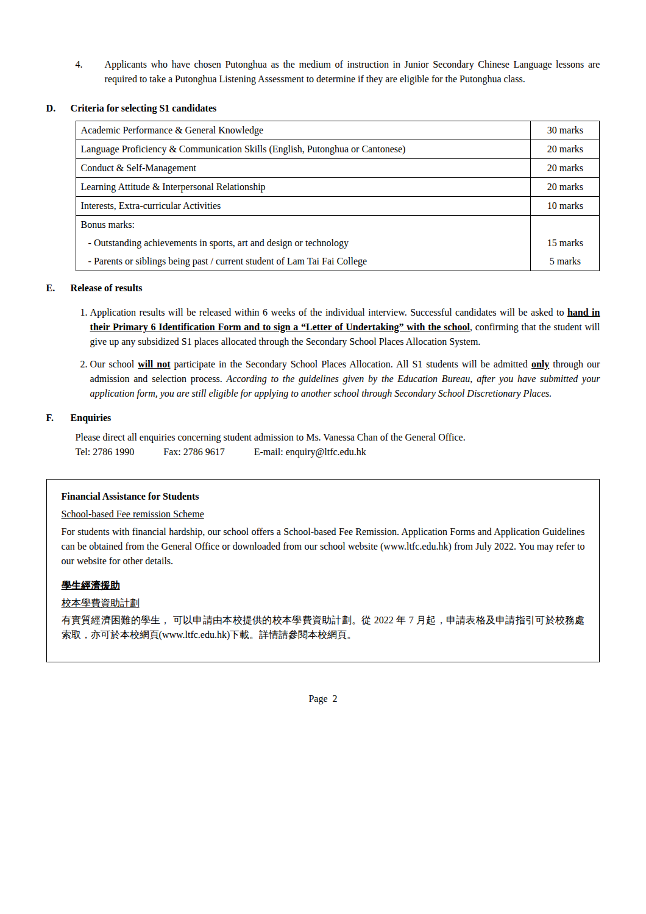4.
Applicants who have chosen Putonghua as the medium of instruction in Junior Secondary Chinese Language lessons are required to take a Putonghua Listening Assessment to determine if they are eligible for the Putonghua class.
D.
Criteria for selecting S1 candidates
| Academic Performance & General Knowledge | 30 marks |
| Language Proficiency & Communication Skills (English, Putonghua or Cantonese) | 20 marks |
| Conduct & Self-Management | 20 marks |
| Learning Attitude & Interpersonal Relationship | 20 marks |
| Interests, Extra-curricular Activities | 10 marks |
| Bonus marks: | |
| - Outstanding achievements in sports, art and design or technology | 15 marks |
| - Parents or siblings being past / current student of Lam Tai Fai College | 5 marks |
E.
Release of results
Application results will be released within 6 weeks of the individual interview. Successful candidates will be asked to hand in their Primary 6 Identification Form and to sign a “Letter of Undertaking” with the school, confirming that the student will give up any subsidized S1 places allocated through the Secondary School Places Allocation System.
Our school will not participate in the Secondary School Places Allocation. All S1 students will be admitted only through our admission and selection process. According to the guidelines given by the Education Bureau, after you have submitted your application form, you are still eligible for applying to another school through Secondary School Discretionary Places.
F.
Enquiries
Please direct all enquiries concerning student admission to Ms. Vanessa Chan of the General Office.
Tel: 2786 1990 Fax: 2786 9617 E-mail: enquiry@ltfc.edu.hk
Financial Assistance for Students
School-based Fee remission Scheme
For students with financial hardship, our school offers a School-based Fee Remission. Application Forms and Application Guidelines can be obtained from the General Office or downloaded from our school website (www.ltfc.edu.hk) from July 2022. You may refer to our website for other details.
學生經濟援助
校本學費資助計劃
有實質經濟困難的學生， 可以申請由本校提供的校本學費資助計劃。從 2022 年 7 月起，申請表格及申請指引可於校務處索取，亦可於本校網頁(www.ltfc.edu.hk)下載。詳情請參閱本校網頁。
Page 2